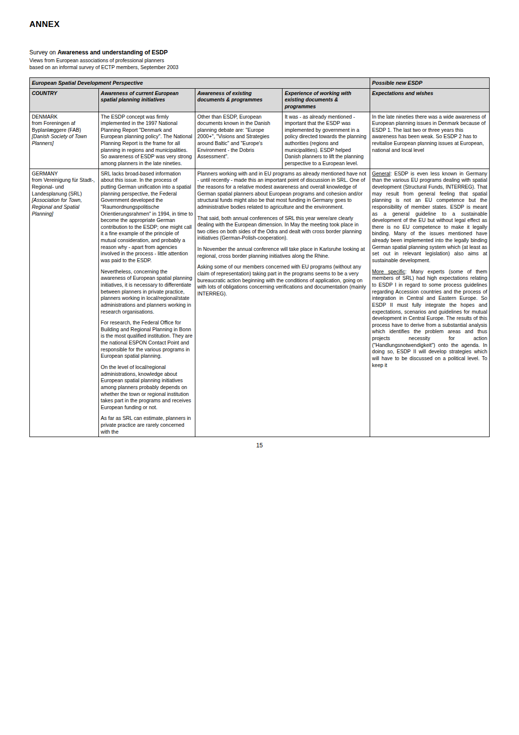ANNEX
Survey on Awareness and understanding of ESDP
Views from European associations of professional planners
based on an informal survey of ECTP members, September 2003
| European Spatial Development Perspective | Possible new ESDP |
| COUNTRY | Awareness of current European spatial planning initiatives | Awareness of existing documents & programmes | Experience of working with existing documents & programmes | Expectations and wishes |
| DENMARK from Foreningen af Byplanlæggere (FAB) [Danish Society of Town Planners] | The ESDP concept was firmly implemented in the 1997 National Planning Report "Denmark and European planning policy". The National Planning Report is the frame for all planning in regions and municipalities. So awareness of ESDP was very strong among planners in the late nineties. | Other than ESDP, European documents known in the Danish planning debate are: "Europe 2000+", "Visions and Strategies around Baltic" and "Europe's Environment - the Dobris Assessment". | It was - as already mentioned - important that the ESDP was implemented by government in a policy directed towards the planning authorities (regions and municipalities). ESDP helped Danish planners to lift the planning perspective to a European level. | In the late nineties there was a wide awareness of European planning issues in Denmark because of ESDP 1. The last two or three years this awareness has been weak. So ESDP 2 has to revitalise European planning issues at European, national and local level |
| GERMANY from Vereinigung für Stadt-, Regional- und Landesplanung (SRL) [Association for Town, Regional and Spatial Planning] | SRL lacks broad-based information about this issue. In the process of putting German unification into a spatial planning perspective, the Federal Government developed the "Raumordnungspolitische Orientierungsrahmen" in 1994, in time to become the appropriate German contribution to the ESDP; one might call it a fine example of the principle of mutual consideration, and probably a reason why - apart from agencies involved in the process - little attention was paid to the ESDP. Nevertheless, concerning the awareness of European spatial planning initiatives, it is necessary to differentiate between planners in private practice, planners working in local/regional/state administrations and planners working in research organisations. For research, the Federal Office for Building and Regional Planning in Bonn is the most qualified institution. They are the national ESPON Contact Point and responsible for the various programs in European spatial planning. On the level of local/regional administrations, knowledge about European spatial planning initiatives among planners probably depends on whether the town or regional institution takes part in the programs and receives European funding or not. As far as SRL can estimate, planners in private practice are rarely concerned with the | Planners working with and in EU programs as already mentioned have not - until recently - made this an important point of discussion in SRL. One of the reasons for a relative modest awareness and overall knowledge of German spatial planners about European programs and cohesion and/or structural funds might also be that most funding in Germany goes to administrative bodies related to agriculture and the environment. That said, both annual conferences of SRL this year were/are clearly dealing with the European dimension. In May the meeting took place in two cities on both sides of the Odra and dealt with cross border planning initiatives (German-Polish-cooperation). In November the annual conference will take place in Karlsruhe looking at regional, cross border planning initiatives along the Rhine. Asking some of our members concerned with EU programs (without any claim of representation) taking part in the programs seems to be a very bureaucratic action beginning with the conditions of application, going on with lots of obligations concerning verifications and documentation (mainly INTERREG). | General : ESDP is even less known in Germany than the various EU programs dealing with spatial development (Structural Funds, INTERREG). That may result from general feeling that spatial planning is not an EU competence but the responsibility of member states. ESDP is meant as a general guideline to a sustainable development of the EU but without legal effect as there is no EU competence to make it legally binding. Many of the issues mentioned have already been implemented into the legally binding German spatial planning system which (at least as set out in relevant legislation) also aims at sustainable development. More specific : Many experts (some of them members of SRL) had high expectations relating to ESDP I in regard to some process guidelines regarding Accession countries and the process of integration in Central and Eastern Europe. So ESDP II must fully integrate the hopes and expectations, scenarios and guidelines for mutual development in Central Europe. The results of this process have to derive from a substantial analysis which identifies the problem areas and thus projects necessity for action ("Handlungsnotwendigkeit") onto the agenda. In doing so, ESDP II will develop strategies which will have to be discussed on a political level. To keep it |
15